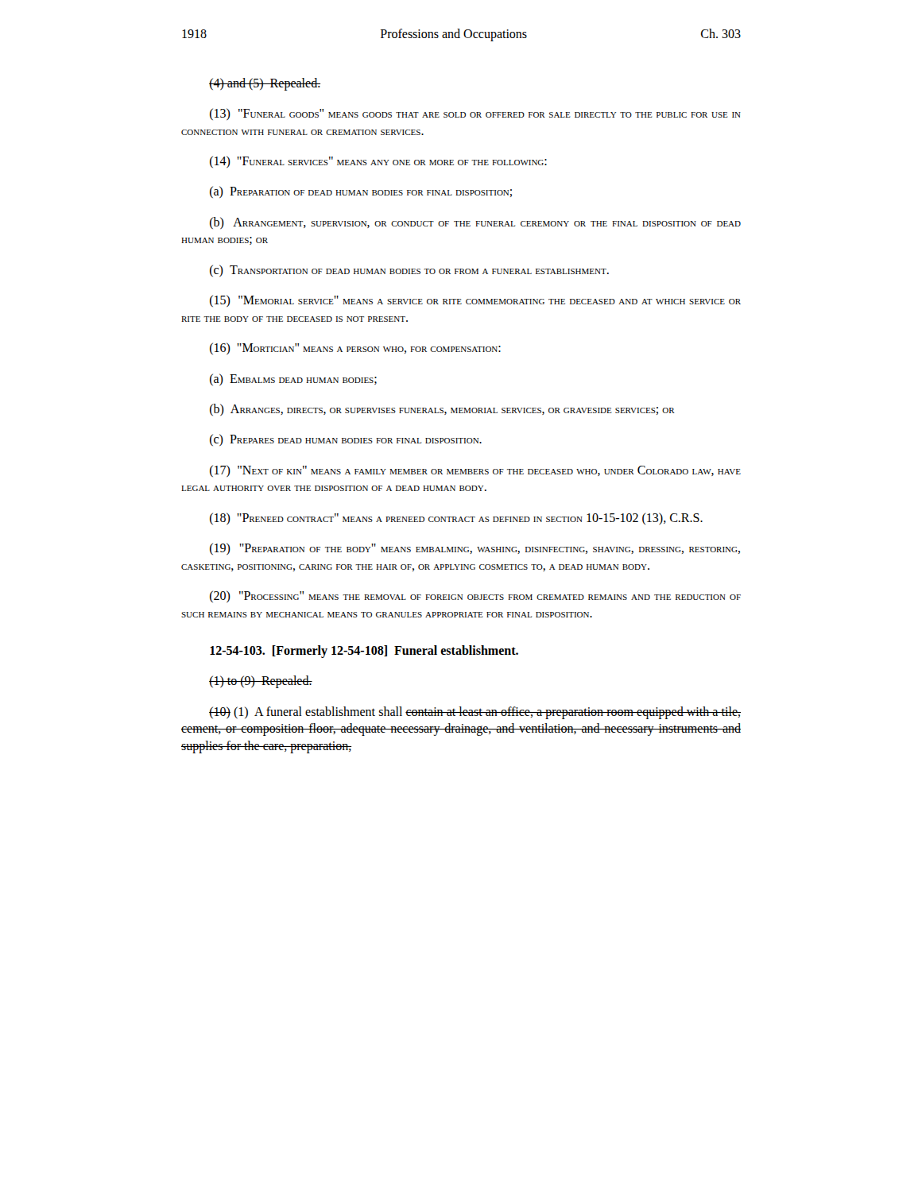1918 Professions and Occupations Ch. 303
(4) and (5) Repealed.
(13) "Funeral goods" means goods that are sold or offered for sale directly to the public for use in connection with funeral or cremation services.
(14) "Funeral services" means any one or more of the following:
(a) Preparation of dead human bodies for final disposition;
(b) Arrangement, supervision, or conduct of the funeral ceremony or the final disposition of dead human bodies; or
(c) Transportation of dead human bodies to or from a funeral establishment.
(15) "Memorial service" means a service or rite commemorating the deceased and at which service or rite the body of the deceased is not present.
(16) "Mortician" means a person who, for compensation:
(a) Embalms dead human bodies;
(b) Arranges, directs, or supervises funerals, memorial services, or graveside services; or
(c) Prepares dead human bodies for final disposition.
(17) "Next of kin" means a family member or members of the deceased who, under Colorado law, have legal authority over the disposition of a dead human body.
(18) "Preneed contract" means a preneed contract as defined in section 10-15-102 (13), C.R.S.
(19) "Preparation of the body" means embalming, washing, disinfecting, shaving, dressing, restoring, casketing, positioning, caring for the hair of, or applying cosmetics to, a dead human body.
(20) "Processing" means the removal of foreign objects from cremated remains and the reduction of such remains by mechanical means to granules appropriate for final disposition.
12-54-103. [Formerly 12-54-108] Funeral establishment.
(1) to (9) Repealed.
(10) (1) A funeral establishment shall contain at least an office, a preparation room equipped with a tile, cement, or composition floor, adequate necessary drainage, and ventilation, and necessary instruments and supplies for the care, preparation,